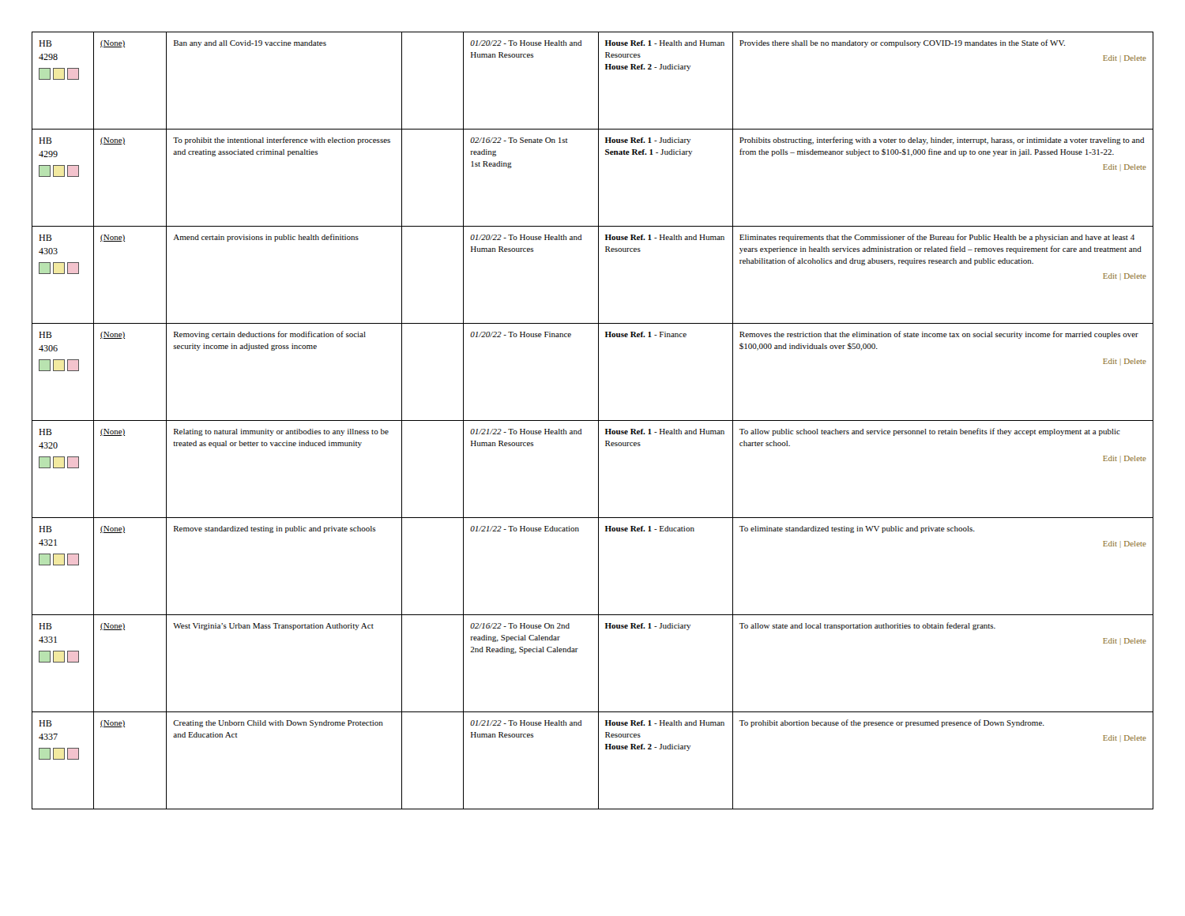| HB 4298 | (None) | Ban any and all Covid-19 vaccine mandates | | 01/20/22 - To House Health and Human Resources | House Ref. 1 - Health and Human Resources House Ref. 2 - Judiciary | Provides there shall be no mandatory or compulsory COVID-19 mandates in the State of WV. Edit / Delete |
| HB 4299 | (None) | To prohibit the intentional interference with election processes and creating associated criminal penalties | | 02/16/22 - To Senate On 1st reading 1st Reading | House Ref. 1 - Judiciary Senate Ref. 1 - Judiciary | Prohibits obstructing, interfering with a voter to delay, hinder, interrupt, harass, or intimidate a voter traveling to and from the polls – misdemeanor subject to $100-$1,000 fine and up to one year in jail. Passed House 1-31-22. Edit / Delete |
| HB 4303 | (None) | Amend certain provisions in public health definitions | | 01/20/22 - To House Health and Human Resources | House Ref. 1 - Health and Human Resources | Eliminates requirements that the Commissioner of the Bureau for Public Health be a physician and have at least 4 years experience in health services administration or related field – removes requirement for care and treatment and rehabilitation of alcoholics and drug abusers, requires research and public education. Edit / Delete |
| HB 4306 | (None) | Removing certain deductions for modification of social security income in adjusted gross income | | 01/20/22 - To House Finance | House Ref. 1 - Finance | Removes the restriction that the elimination of state income tax on social security income for married couples over $100,000 and individuals over $50,000. Edit / Delete |
| HB 4320 | (None) | Relating to natural immunity or antibodies to any illness to be treated as equal or better to vaccine induced immunity | | 01/21/22 - To House Health and Human Resources | House Ref. 1 - Health and Human Resources | To allow public school teachers and service personnel to retain benefits if they accept employment at a public charter school. Edit / Delete |
| HB 4321 | (None) | Remove standardized testing in public and private schools | | 01/21/22 - To House Education | House Ref. 1 - Education | To eliminate standardized testing in WV public and private schools. Edit / Delete |
| HB 4331 | (None) | West Virginia’s Urban Mass Transportation Authority Act | | 02/16/22 - To House On 2nd reading, Special Calendar 2nd Reading, Special Calendar | House Ref. 1 - Judiciary | To allow state and local transportation authorities to obtain federal grants. Edit / Delete |
| HB 4337 | (None) | Creating the Unborn Child with Down Syndrome Protection and Education Act | | 01/21/22 - To House Health and Human Resources | House Ref. 1 - Health and Human Resources House Ref. 2 - Judiciary | To prohibit abortion because of the presence or presumed presence of Down Syndrome. Edit / Delete |